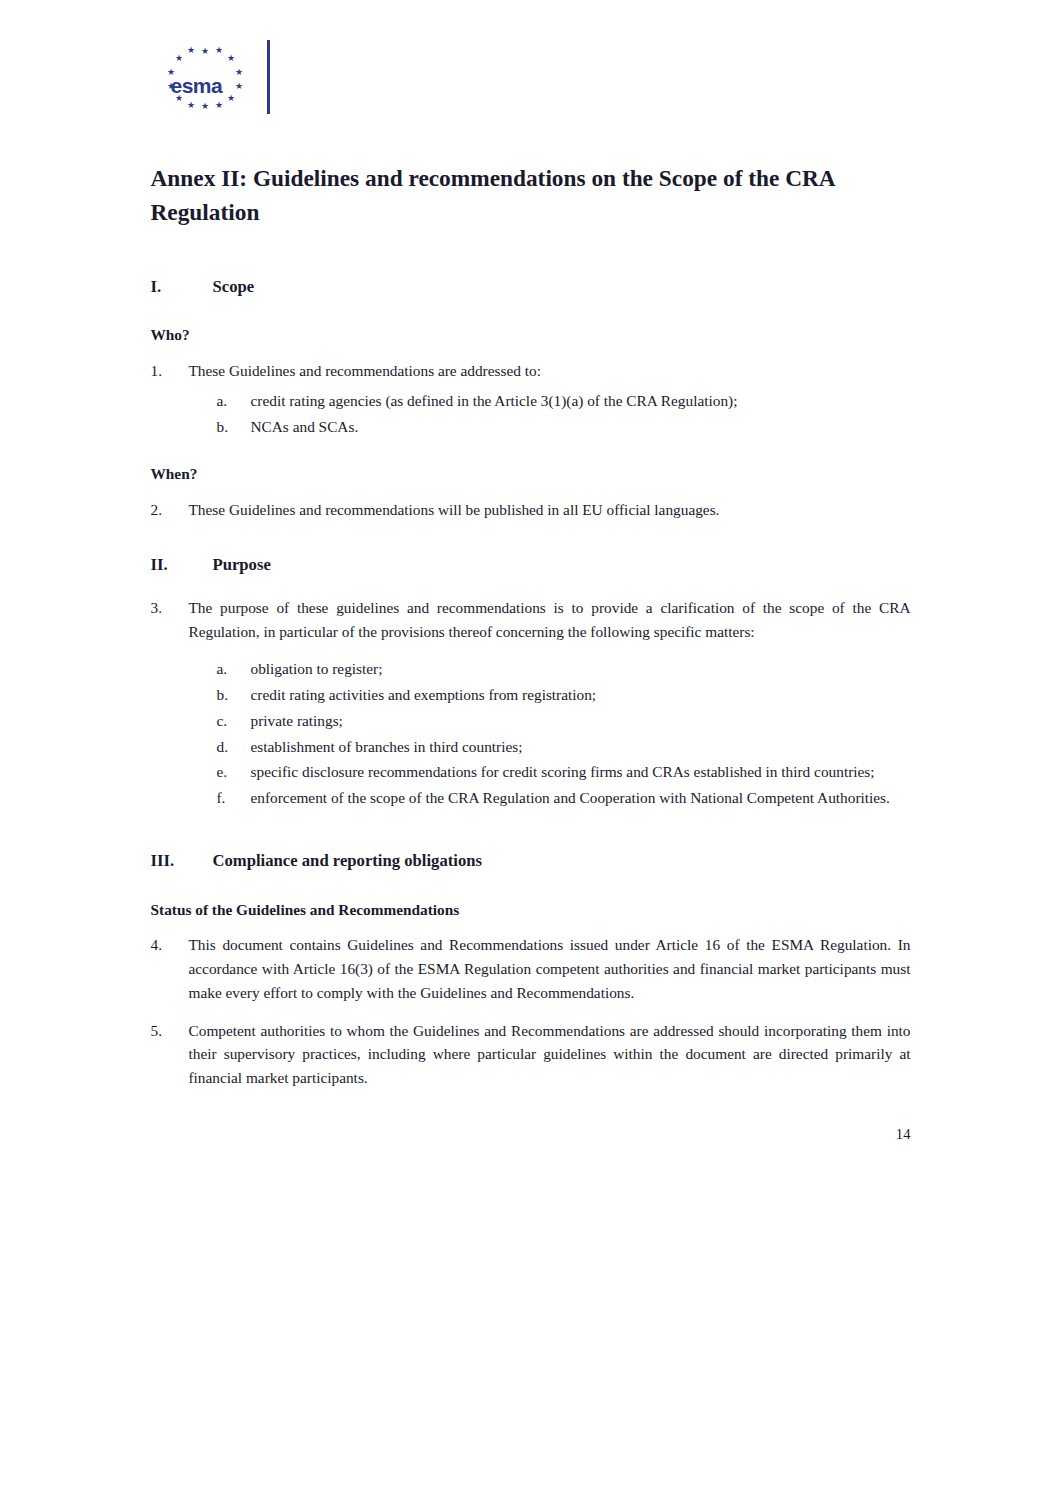★ ★ ★ ★ ★ ★ ★ ★ ★ ★ ★ ★ ★ ★
esma
Annex II: Guidelines and recommendations on the Scope of the CRA Regulation
I. Scope
Who?
These Guidelines and recommendations are addressed to:
credit rating agencies (as defined in the Article 3(1)(a) of the CRA Regulation);
NCAs and SCAs.
When?
These Guidelines and recommendations will be published in all EU official languages.
II. Purpose
The purpose of these guidelines and recommendations is to provide a clarification of the scope of the CRA Regulation, in particular of the provisions thereof concerning the following specific matters:
obligation to register;
credit rating activities and exemptions from registration;
private ratings;
establishment of branches in third countries;
specific disclosure recommendations for credit scoring firms and CRAs established in third countries;
enforcement of the scope of the CRA Regulation and Cooperation with National Competent Authorities.
III. Compliance and reporting obligations
Status of the Guidelines and Recommendations
This document contains Guidelines and Recommendations issued under Article 16 of the ESMA Regulation. In accordance with Article 16(3) of the ESMA Regulation competent authorities and financial market participants must make every effort to comply with the Guidelines and Recommendations.
Competent authorities to whom the Guidelines and Recommendations are addressed should incorporating them into their supervisory practices, including where particular guidelines within the document are directed primarily at financial market participants.
14